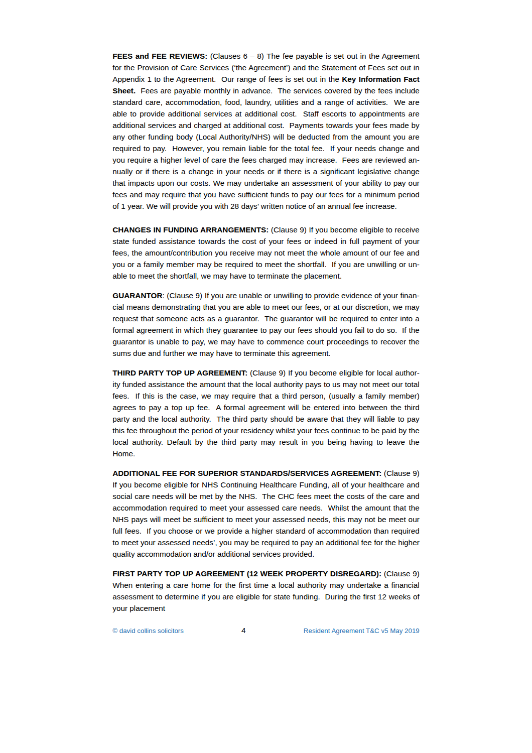FEES and FEE REVIEWS: (Clauses 6 – 8) The fee payable is set out in the Agreement for the Provision of Care Services (‘the Agreement’) and the Statement of Fees set out in Appendix 1 to the Agreement. Our range of fees is set out in the Key Information Fact Sheet. Fees are payable monthly in advance. The services covered by the fees include standard care, accommodation, food, laundry, utilities and a range of activities. We are able to provide additional services at additional cost. Staff escorts to appointments are additional services and charged at additional cost. Payments towards your fees made by any other funding body (Local Authority/NHS) will be deducted from the amount you are required to pay. However, you remain liable for the total fee. If your needs change and you require a higher level of care the fees charged may increase. Fees are reviewed annually or if there is a change in your needs or if there is a significant legislative change that impacts upon our costs. We may undertake an assessment of your ability to pay our fees and may require that you have sufficient funds to pay our fees for a minimum period of 1 year. We will provide you with 28 days’ written notice of an annual fee increase.
CHANGES IN FUNDING ARRANGEMENTS: (Clause 9) If you become eligible to receive state funded assistance towards the cost of your fees or indeed in full payment of your fees, the amount/contribution you receive may not meet the whole amount of our fee and you or a family member may be required to meet the shortfall. If you are unwilling or unable to meet the shortfall, we may have to terminate the placement.
GUARANTOR: (Clause 9) If you are unable or unwilling to provide evidence of your financial means demonstrating that you are able to meet our fees, or at our discretion, we may request that someone acts as a guarantor. The guarantor will be required to enter into a formal agreement in which they guarantee to pay our fees should you fail to do so. If the guarantor is unable to pay, we may have to commence court proceedings to recover the sums due and further we may have to terminate this agreement.
THIRD PARTY TOP UP AGREEMENT: (Clause 9) If you become eligible for local authority funded assistance the amount that the local authority pays to us may not meet our total fees. If this is the case, we may require that a third person, (usually a family member) agrees to pay a top up fee. A formal agreement will be entered into between the third party and the local authority. The third party should be aware that they will liable to pay this fee throughout the period of your residency whilst your fees continue to be paid by the local authority. Default by the third party may result in you being having to leave the Home.
ADDITIONAL FEE FOR SUPERIOR STANDARDS/SERVICES AGREEMENT: (Clause 9) If you become eligible for NHS Continuing Healthcare Funding, all of your healthcare and social care needs will be met by the NHS. The CHC fees meet the costs of the care and accommodation required to meet your assessed care needs. Whilst the amount that the NHS pays will meet be sufficient to meet your assessed needs, this may not be meet our full fees. If you choose or we provide a higher standard of accommodation than required to meet your assessed needs’, you may be required to pay an additional fee for the higher quality accommodation and/or additional services provided.
FIRST PARTY TOP UP AGREEMENT (12 WEEK PROPERTY DISREGARD): (Clause 9) When entering a care home for the first time a local authority may undertake a financial assessment to determine if you are eligible for state funding. During the first 12 weeks of your placement
© david collins solicitors
4
Resident Agreement T&C v5 May 2019